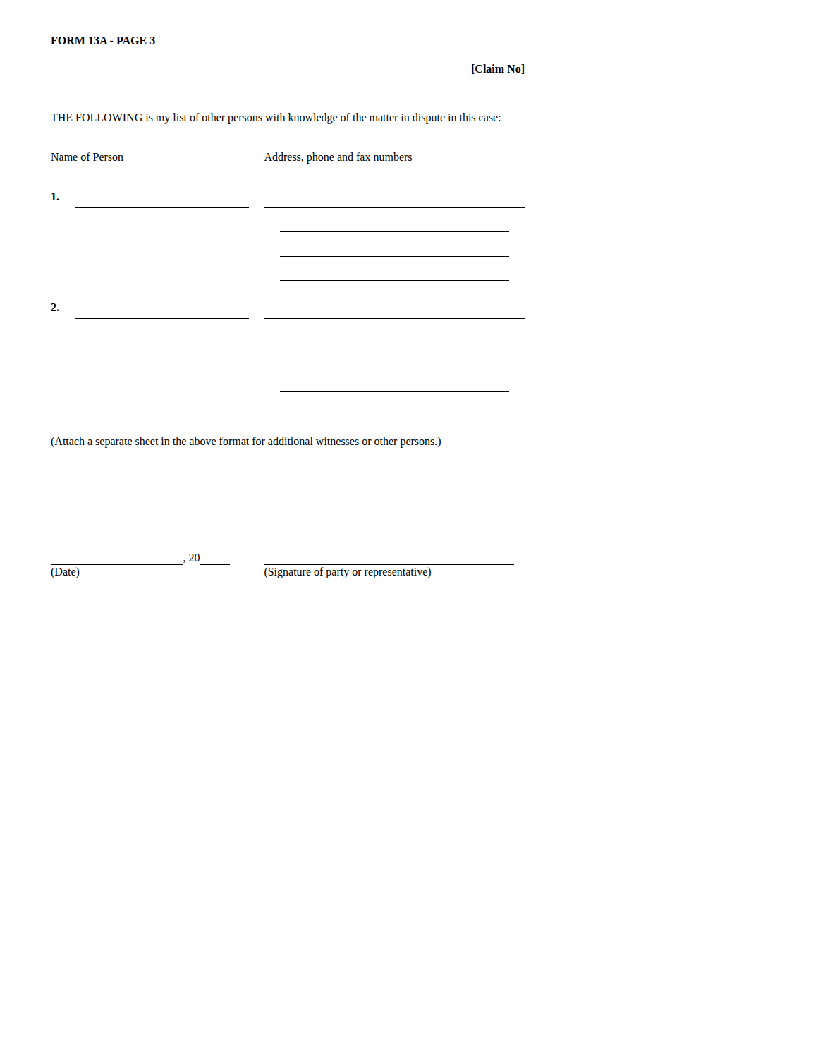FORM 13A - PAGE 3
[Claim No]
THE FOLLOWING is my list of other persons with knowledge of the matter in dispute in this case:
Name of Person
Address, phone and fax numbers
1.
2.
(Attach a separate sheet in the above format for additional witnesses or other persons.)
, 20
(Date)
(Signature of party or representative)